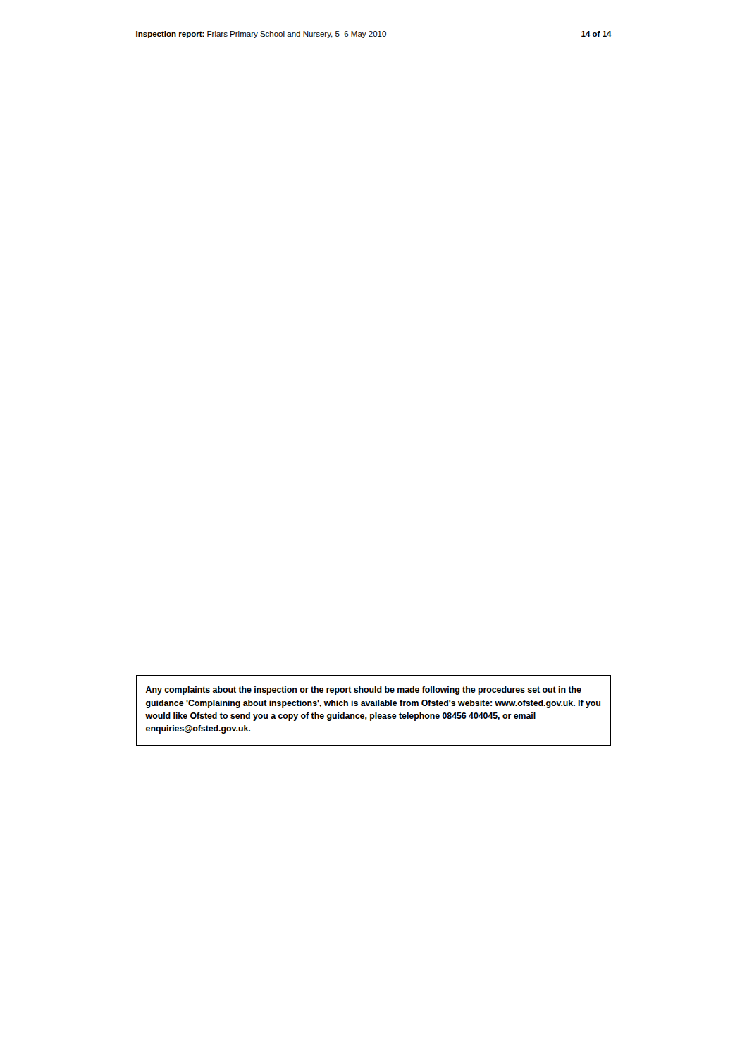Inspection report: Friars Primary School and Nursery, 5–6 May 2010
14 of 14
Any complaints about the inspection or the report should be made following the procedures set out in the guidance 'Complaining about inspections', which is available from Ofsted's website: www.ofsted.gov.uk. If you would like Ofsted to send you a copy of the guidance, please telephone 08456 404045, or email enquiries@ofsted.gov.uk.